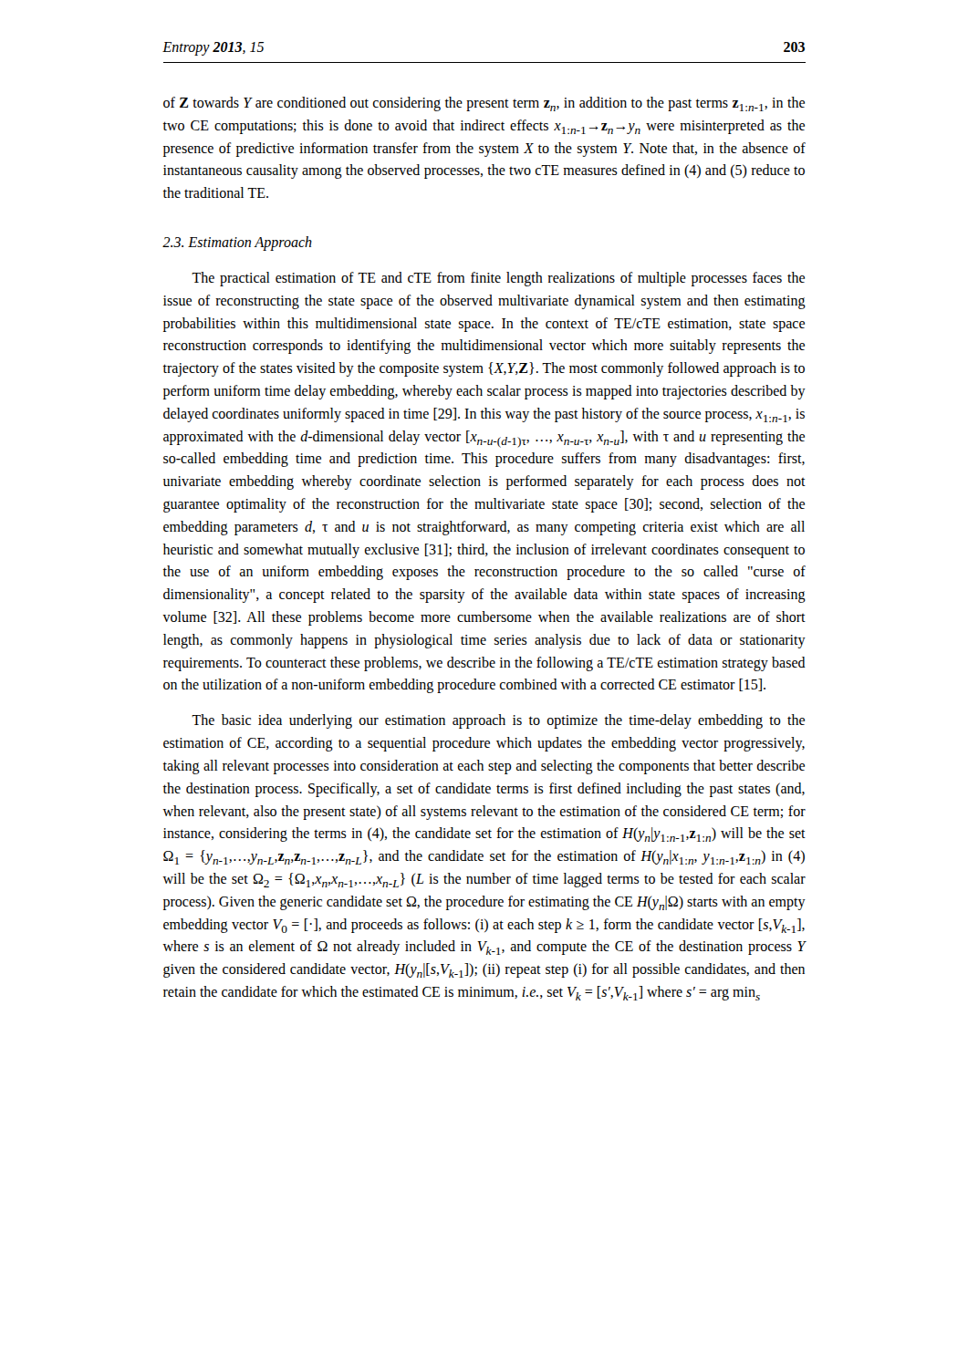Entropy 2013, 15 203
of Z towards Y are conditioned out considering the present term zn, in addition to the past terms z1:n-1, in the two CE computations; this is done to avoid that indirect effects x1:n-1→zn→yn were misinterpreted as the presence of predictive information transfer from the system X to the system Y. Note that, in the absence of instantaneous causality among the observed processes, the two cTE measures defined in (4) and (5) reduce to the traditional TE.
2.3. Estimation Approach
The practical estimation of TE and cTE from finite length realizations of multiple processes faces the issue of reconstructing the state space of the observed multivariate dynamical system and then estimating probabilities within this multidimensional state space. In the context of TE/cTE estimation, state space reconstruction corresponds to identifying the multidimensional vector which more suitably represents the trajectory of the states visited by the composite system {X,Y,Z}. The most commonly followed approach is to perform uniform time delay embedding, whereby each scalar process is mapped into trajectories described by delayed coordinates uniformly spaced in time [29]. In this way the past history of the source process, x1:n-1, is approximated with the d-dimensional delay vector [xn-u-(d-1)τ, …, xn-u-τ, xn-u], with τ and u representing the so-called embedding time and prediction time. This procedure suffers from many disadvantages: first, univariate embedding whereby coordinate selection is performed separately for each process does not guarantee optimality of the reconstruction for the multivariate state space [30]; second, selection of the embedding parameters d, τ and u is not straightforward, as many competing criteria exist which are all heuristic and somewhat mutually exclusive [31]; third, the inclusion of irrelevant coordinates consequent to the use of an uniform embedding exposes the reconstruction procedure to the so called "curse of dimensionality", a concept related to the sparsity of the available data within state spaces of increasing volume [32]. All these problems become more cumbersome when the available realizations are of short length, as commonly happens in physiological time series analysis due to lack of data or stationarity requirements. To counteract these problems, we describe in the following a TE/cTE estimation strategy based on the utilization of a non-uniform embedding procedure combined with a corrected CE estimator [15].
The basic idea underlying our estimation approach is to optimize the time-delay embedding to the estimation of CE, according to a sequential procedure which updates the embedding vector progressively, taking all relevant processes into consideration at each step and selecting the components that better describe the destination process. Specifically, a set of candidate terms is first defined including the past states (and, when relevant, also the present state) of all systems relevant to the estimation of the considered CE term; for instance, considering the terms in (4), the candidate set for the estimation of H(yn|y1:n-1,z1:n) will be the set Ω1 = {yn-1,…,yn-L,zn,zn-1,…,zn-L}, and the candidate set for the estimation of H(yn|x1:n, y1:n-1,z1:n) in (4) will be the set Ω2 = {Ω1,xn,xn-1,…,xn-L} (L is the number of time lagged terms to be tested for each scalar process). Given the generic candidate set Ω, the procedure for estimating the CE H(yn|Ω) starts with an empty embedding vector V0 = [·], and proceeds as follows: (i) at each step k ≥ 1, form the candidate vector [s,Vk-1], where s is an element of Ω not already included in Vk-1, and compute the CE of the destination process Y given the considered candidate vector, H(yn|[s,Vk-1]); (ii) repeat step (i) for all possible candidates, and then retain the candidate for which the estimated CE is minimum, i.e., set Vk = [s′,Vk-1] where s′ = arg mins